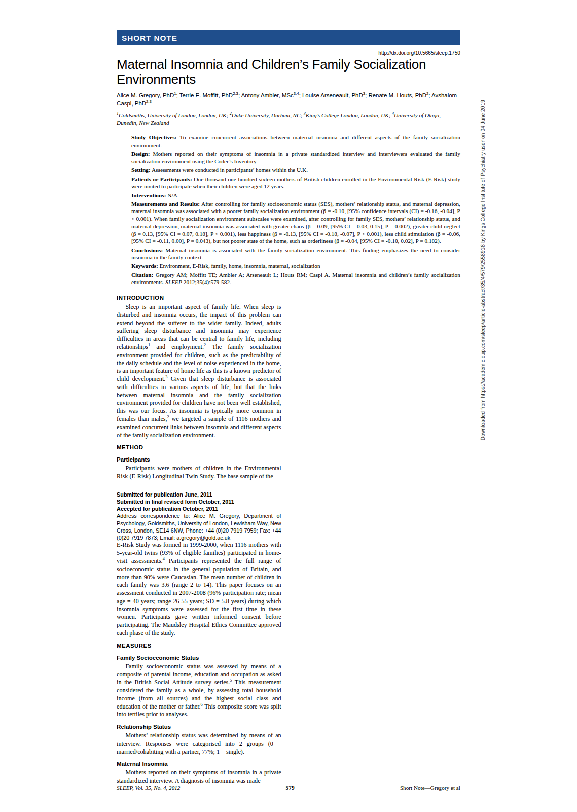SHORT NOTE
http://dx.doi.org/10.5665/sleep.1750
Maternal Insomnia and Children’s Family Socialization Environments
Alice M. Gregory, PhD1; Terrie E. Moffitt, PhD2,3; Antony Ambler, MSc3,4; Louise Arseneault, PhD3; Renate M. Houts, PhD2; Avshalom Caspi, PhD2,3
1Goldsmiths, University of London, London, UK; 2Duke University, Durham, NC; 3King’s College London, London, UK; 4University of Otago, Dunedin, New Zealand
Study Objectives: To examine concurrent associations between maternal insomnia and different aspects of the family socialization environment.
Design: Mothers reported on their symptoms of insomnia in a private standardized interview and interviewers evaluated the family socialization environment using the Coder’s Inventory.
Setting: Assessments were conducted in participants’ homes within the U.K.
Patients or Participants: One thousand one hundred sixteen mothers of British children enrolled in the Environmental Risk (E-Risk) study were invited to participate when their children were aged 12 years.
Interventions: N/A.
Measurements and Results: After controlling for family socioeconomic status (SES), mothers’ relationship status, and maternal depression, maternal insomnia was associated with a poorer family socialization environment (β = -0.10, [95% confidence intervals (CI) = -0.16, -0.04], P < 0.001). When family socialization environment subscales were examined, after controlling for family SES, mothers’ relationship status, and maternal depression, maternal insomnia was associated with greater chaos (β = 0.09, [95% CI = 0.03, 0.15], P = 0.002), greater child neglect (β = 0.13, [95% CI = 0.07, 0.18], P < 0.001), less happiness (β = -0.13, [95% CI = -0.18, -0.07], P < 0.001), less child stimulation (β = -0.06, [95% CI = -0.11, 0.00], P = 0.043), but not poorer state of the home, such as orderliness (β = -0.04, [95% CI = -0.10, 0.02], P = 0.182).
Conclusions: Maternal insomnia is associated with the family socialization environment. This finding emphasizes the need to consider insomnia in the family context.
Keywords: Environment, E-Risk, family, home, insomnia, maternal, socialization
Citation: Gregory AM; Moffitt TE; Ambler A; Arseneault L; Houts RM; Caspi A. Maternal insomnia and children’s family socialization environments. SLEEP 2012;35(4):579-582.
Introduction
Sleep is an important aspect of family life. When sleep is disturbed and insomnia occurs, the impact of this problem can extend beyond the sufferer to the wider family. Indeed, adults suffering sleep disturbance and insomnia may experience difficulties in areas that can be central to family life, including relationships1 and employment.2 The family socialization environment provided for children, such as the predictability of the daily schedule and the level of noise experienced in the home, is an important feature of home life as this is a known predictor of child development.3 Given that sleep disturbance is associated with difficulties in various aspects of life, but that the links between maternal insomnia and the family socialization environment provided for children have not been well established, this was our focus. As insomnia is typically more common in females than males,2 we targeted a sample of 1116 mothers and examined concurrent links between insomnia and different aspects of the family socialization environment.
Method
Participants
Participants were mothers of children in the Environmental Risk (E-Risk) Longitudinal Twin Study. The base sample of the
Submitted for publication June, 2011
Submitted in final revised form October, 2011
Accepted for publication October, 2011
Address correspondence to: Alice M. Gregory, Department of Psychology, Goldsmiths, University of London, Lewisham Way, New Cross, London, SE14 6NW, Phone: +44 (0)20 7919 7959; Fax: +44 (0)20 7919 7873; Email: a.gregory@gold.ac.uk
E-Risk Study was formed in 1999-2000, when 1116 mothers with 5-year-old twins (93% of eligible families) participated in home-visit assessments.4 Participants represented the full range of socioeconomic status in the general population of Britain, and more than 90% were Caucasian. The mean number of children in each family was 3.6 (range 2 to 14). This paper focuses on an assessment conducted in 2007-2008 (96% participation rate; mean age = 40 years; range 26-55 years; SD = 5.8 years) during which insomnia symptoms were assessed for the first time in these women. Participants gave written informed consent before participating. The Maudsley Hospital Ethics Committee approved each phase of the study.
Measures
Family Socioeconomic Status
Family socioeconomic status was assessed by means of a composite of parental income, education and occupation as asked in the British Social Attitude survey series.5 This measurement considered the family as a whole, by assessing total household income (from all sources) and the highest social class and education of the mother or father.6 This composite score was split into tertiles prior to analyses.
Relationship Status
Mothers’ relationship status was determined by means of an interview. Responses were categorised into 2 groups (0 = married/cohabiting with a partner, 77%; 1 = single).
Maternal Insomnia
Mothers reported on their symptoms of insomnia in a private standardized interview. A diagnosis of insomnia was made
Downloaded from https://academic.oup.com/sleep/article-abstract/35/4/579/2558918 by Kings College Institute of Psychiatry user on 04 June 2019
SLEEP, Vol. 35, No. 4, 2012
579
Short Note—Gregory et al